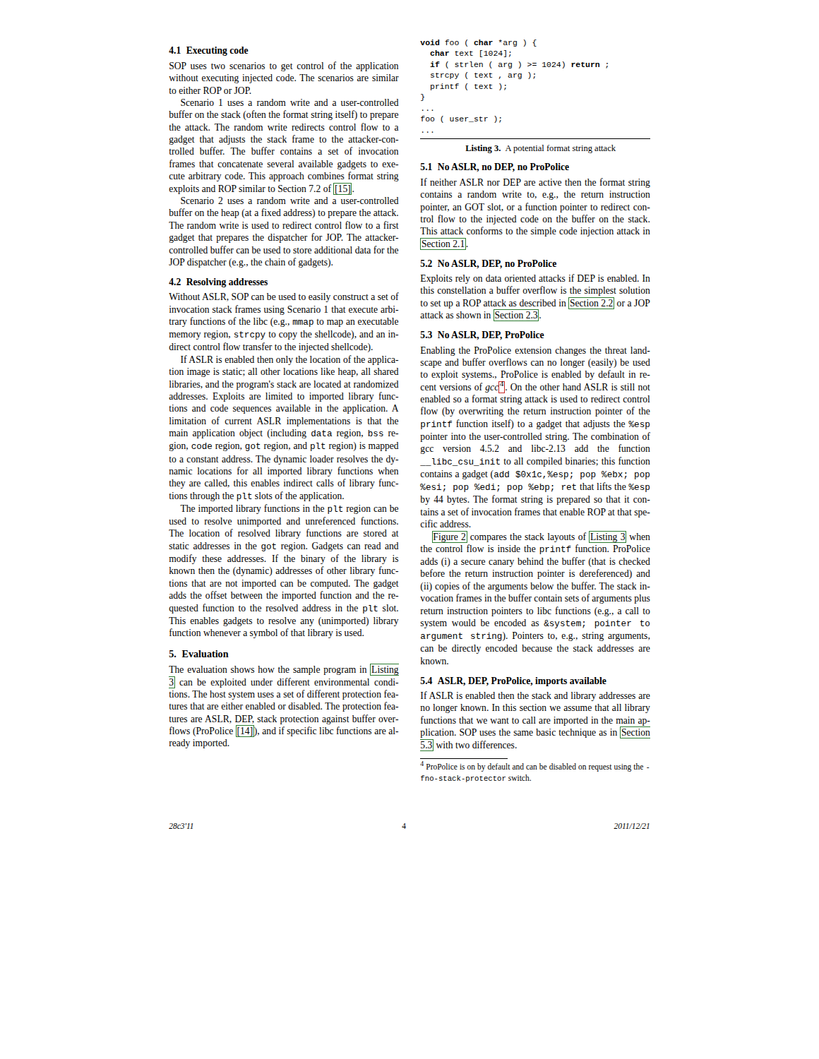4.1 Executing code
SOP uses two scenarios to get control of the application without executing injected code. The scenarios are similar to either ROP or JOP.
Scenario 1 uses a random write and a user-controlled buffer on the stack (often the format string itself) to prepare the attack. The random write redirects control flow to a gadget that adjusts the stack frame to the attacker-controlled buffer. The buffer contains a set of invocation frames that concatenate several available gadgets to execute arbitrary code. This approach combines format string exploits and ROP similar to Section 7.2 of [15].
Scenario 2 uses a random write and a user-controlled buffer on the heap (at a fixed address) to prepare the attack. The random write is used to redirect control flow to a first gadget that prepares the dispatcher for JOP. The attacker-controlled buffer can be used to store additional data for the JOP dispatcher (e.g., the chain of gadgets).
4.2 Resolving addresses
Without ASLR, SOP can be used to easily construct a set of invocation stack frames using Scenario 1 that execute arbitrary functions of the libc (e.g., mmap to map an executable memory region, strcpy to copy the shellcode), and an indirect control flow transfer to the injected shellcode).
If ASLR is enabled then only the location of the application image is static; all other locations like heap, all shared libraries, and the program's stack are located at randomized addresses. Exploits are limited to imported library functions and code sequences available in the application. A limitation of current ASLR implementations is that the main application object (including data region, bss region, code region, got region, and plt region) is mapped to a constant address. The dynamic loader resolves the dynamic locations for all imported library functions when they are called, this enables indirect calls of library functions through the plt slots of the application.
The imported library functions in the plt region can be used to resolve unimported and unreferenced functions. The location of resolved library functions are stored at static addresses in the got region. Gadgets can read and modify these addresses. If the binary of the library is known then the (dynamic) addresses of other library functions that are not imported can be computed. The gadget adds the offset between the imported function and the requested function to the resolved address in the plt slot. This enables gadgets to resolve any (unimported) library function whenever a symbol of that library is used.
5. Evaluation
The evaluation shows how the sample program in Listing 3 can be exploited under different environmental conditions. The host system uses a set of different protection features that are either enabled or disabled. The protection features are ASLR, DEP, stack protection against buffer overflows (ProPolice [14]), and if specific libc functions are already imported.
void foo ( char *arg ) {
  char text [1024];
  if ( strlen ( arg ) >= 1024) return ;
  strcpy ( text , arg );
  printf ( text );
}
...
foo ( user_str );
...
Listing 3. A potential format string attack
5.1 No ASLR, no DEP, no ProPolice
If neither ASLR nor DEP are active then the format string contains a random write to, e.g., the return instruction pointer, an GOT slot, or a function pointer to redirect control flow to the injected code on the buffer on the stack. This attack conforms to the simple code injection attack in Section 2.1.
5.2 No ASLR, DEP, no ProPolice
Exploits rely on data oriented attacks if DEP is enabled. In this constellation a buffer overflow is the simplest solution to set up a ROP attack as described in Section 2.2 or a JOP attack as shown in Section 2.3.
5.3 No ASLR, DEP, ProPolice
Enabling the ProPolice extension changes the threat landscape and buffer overflows can no longer (easily) be used to exploit systems., ProPolice is enabled by default in recent versions of gcc 4. On the other hand ASLR is still not enabled so a format string attack is used to redirect control flow (by overwriting the return instruction pointer of the printf function itself) to a gadget that adjusts the %esp pointer into the user-controlled string. The combination of gcc version 4.5.2 and libc-2.13 add the function __libc_csu_init to all compiled binaries; this function contains a gadget (add $0x1c,%esp; pop %ebx; pop %esi; pop %edi; pop %ebp; ret that lifts the %esp by 44 bytes. The format string is prepared so that it contains a set of invocation frames that enable ROP at that specific address.
Figure 2 compares the stack layouts of Listing 3 when the control flow is inside the printf function. ProPolice adds (i) a secure canary behind the buffer (that is checked before the return instruction pointer is dereferenced) and (ii) copies of the arguments below the buffer. The stack invocation frames in the buffer contain sets of arguments plus return instruction pointers to libc functions (e.g., a call to system would be encoded as &system; pointer to argument string). Pointers to, e.g., string arguments, can be directly encoded because the stack addresses are known.
5.4 ASLR, DEP, ProPolice, imports available
If ASLR is enabled then the stack and library addresses are no longer known. In this section we assume that all library functions that we want to call are imported in the main application. SOP uses the same basic technique as in Section 5.3 with two differences.
4 ProPolice is on by default and can be disabled on request using the -fno-stack-protector switch.
28c3'11 4 2011/12/21